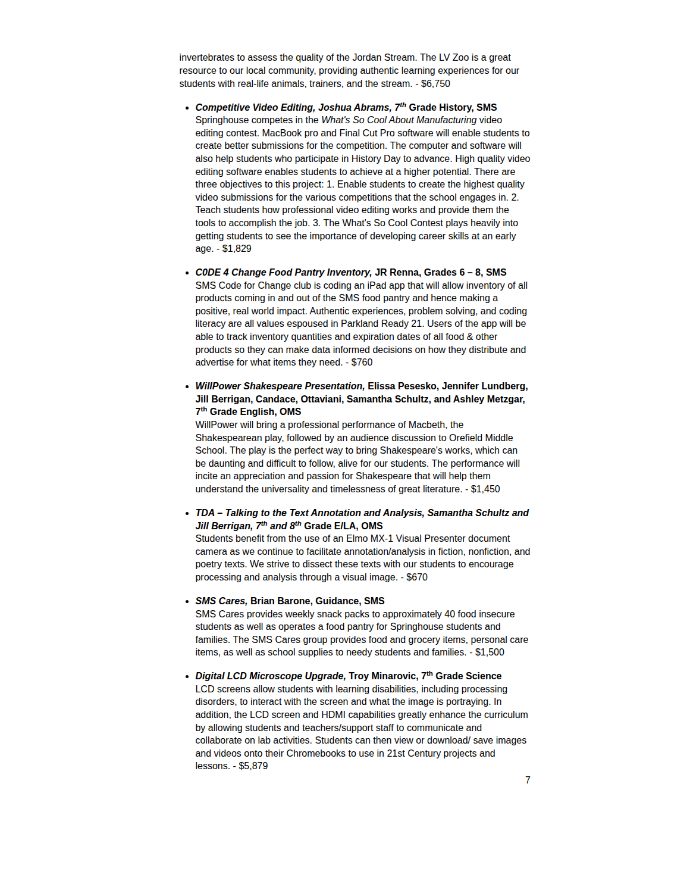invertebrates to assess the quality of the Jordan Stream. The LV Zoo is a great resource to our local community, providing authentic learning experiences for our students with real-life animals, trainers, and the stream. - $6,750
Competitive Video Editing, Joshua Abrams, 7th Grade History, SMS
Springhouse competes in the What's So Cool About Manufacturing video editing contest. MacBook pro and Final Cut Pro software will enable students to create better submissions for the competition. The computer and software will also help students who participate in History Day to advance. High quality video editing software enables students to achieve at a higher potential. There are three objectives to this project: 1. Enable students to create the highest quality video submissions for the various competitions that the school engages in. 2. Teach students how professional video editing works and provide them the tools to accomplish the job. 3. The What's So Cool Contest plays heavily into getting students to see the importance of developing career skills at an early age. - $1,829
C0DE 4 Change Food Pantry Inventory, JR Renna, Grades 6 – 8, SMS
SMS Code for Change club is coding an iPad app that will allow inventory of all products coming in and out of the SMS food pantry and hence making a positive, real world impact. Authentic experiences, problem solving, and coding literacy are all values espoused in Parkland Ready 21. Users of the app will be able to track inventory quantities and expiration dates of all food & other products so they can make data informed decisions on how they distribute and advertise for what items they need. - $760
WillPower Shakespeare Presentation, Elissa Pesesko, Jennifer Lundberg, Jill Berrigan, Candace, Ottaviani, Samantha Schultz, and Ashley Metzgar, 7th Grade English, OMS
WillPower will bring a professional performance of Macbeth, the Shakespearean play, followed by an audience discussion to Orefield Middle School. The play is the perfect way to bring Shakespeare's works, which can be daunting and difficult to follow, alive for our students. The performance will incite an appreciation and passion for Shakespeare that will help them understand the universality and timelessness of great literature. - $1,450
TDA – Talking to the Text Annotation and Analysis, Samantha Schultz and Jill Berrigan, 7th and 8th Grade E/LA, OMS
Students benefit from the use of an Elmo MX-1 Visual Presenter document camera as we continue to facilitate annotation/analysis in fiction, nonfiction, and poetry texts. We strive to dissect these texts with our students to encourage processing and analysis through a visual image. - $670
SMS Cares, Brian Barone, Guidance, SMS
SMS Cares provides weekly snack packs to approximately 40 food insecure students as well as operates a food pantry for Springhouse students and families. The SMS Cares group provides food and grocery items, personal care items, as well as school supplies to needy students and families. - $1,500
Digital LCD Microscope Upgrade, Troy Minarovic, 7th Grade Science
LCD screens allow students with learning disabilities, including processing disorders, to interact with the screen and what the image is portraying. In addition, the LCD screen and HDMI capabilities greatly enhance the curriculum by allowing students and teachers/support staff to communicate and collaborate on lab activities. Students can then view or download/ save images and videos onto their Chromebooks to use in 21st Century projects and lessons. - $5,879
7